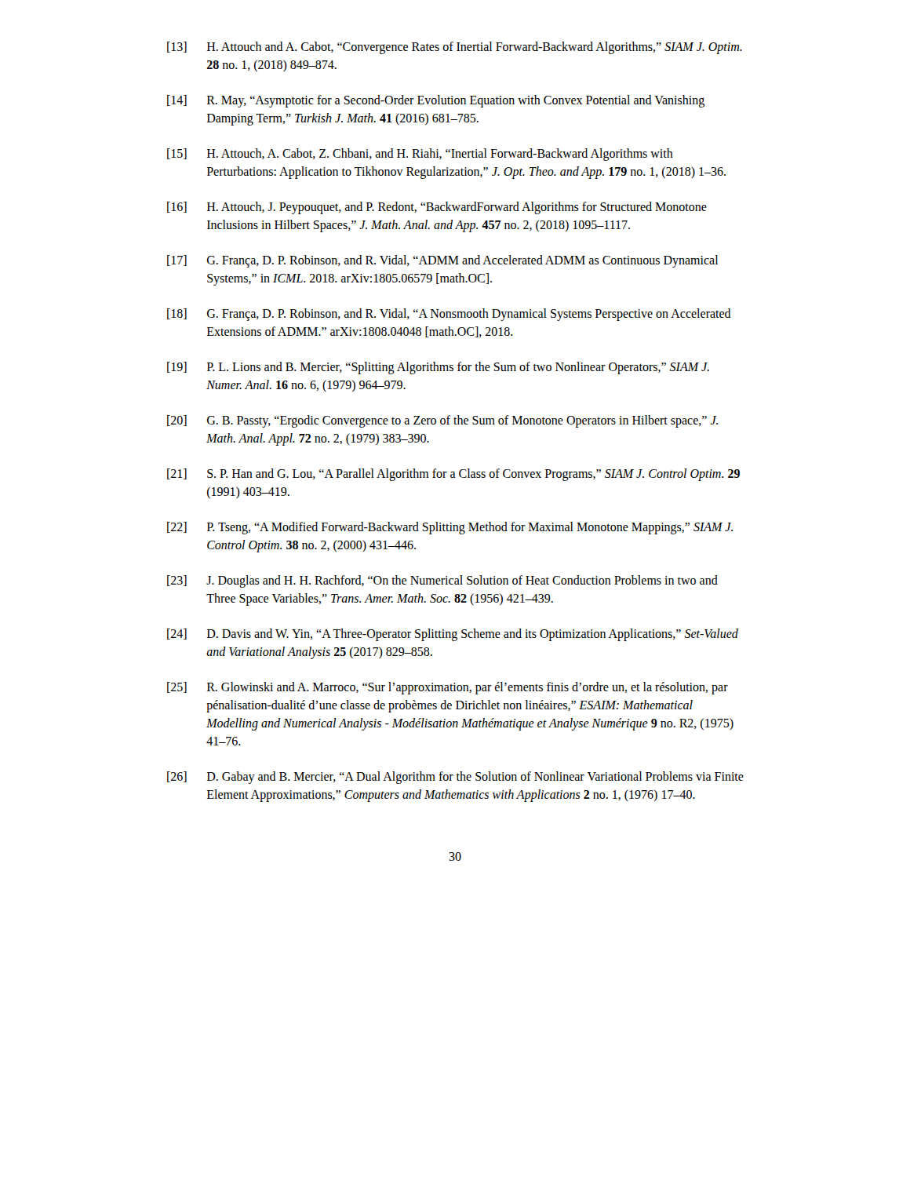[13] H. Attouch and A. Cabot, “Convergence Rates of Inertial Forward-Backward Algorithms,” SIAM J. Optim. 28 no. 1, (2018) 849–874.
[14] R. May, “Asymptotic for a Second-Order Evolution Equation with Convex Potential and Vanishing Damping Term,” Turkish J. Math. 41 (2016) 681–785.
[15] H. Attouch, A. Cabot, Z. Chbani, and H. Riahi, “Inertial Forward-Backward Algorithms with Perturbations: Application to Tikhonov Regularization,” J. Opt. Theo. and App. 179 no. 1, (2018) 1–36.
[16] H. Attouch, J. Peypouquet, and P. Redont, “BackwardForward Algorithms for Structured Monotone Inclusions in Hilbert Spaces,” J. Math. Anal. and App. 457 no. 2, (2018) 1095–1117.
[17] G. França, D. P. Robinson, and R. Vidal, “ADMM and Accelerated ADMM as Continuous Dynamical Systems,” in ICML. 2018. arXiv:1805.06579 [math.OC].
[18] G. França, D. P. Robinson, and R. Vidal, “A Nonsmooth Dynamical Systems Perspective on Accelerated Extensions of ADMM.” arXiv:1808.04048 [math.OC], 2018.
[19] P. L. Lions and B. Mercier, “Splitting Algorithms for the Sum of two Nonlinear Operators,” SIAM J. Numer. Anal. 16 no. 6, (1979) 964–979.
[20] G. B. Passty, “Ergodic Convergence to a Zero of the Sum of Monotone Operators in Hilbert space,” J. Math. Anal. Appl. 72 no. 2, (1979) 383–390.
[21] S. P. Han and G. Lou, “A Parallel Algorithm for a Class of Convex Programs,” SIAM J. Control Optim. 29 (1991) 403–419.
[22] P. Tseng, “A Modified Forward-Backward Splitting Method for Maximal Monotone Mappings,” SIAM J. Control Optim. 38 no. 2, (2000) 431–446.
[23] J. Douglas and H. H. Rachford, “On the Numerical Solution of Heat Conduction Problems in two and Three Space Variables,” Trans. Amer. Math. Soc. 82 (1956) 421–439.
[24] D. Davis and W. Yin, “A Three-Operator Splitting Scheme and its Optimization Applications,” Set-Valued and Variational Analysis 25 (2017) 829–858.
[25] R. Glowinski and A. Marroco, “Sur l’approximation, par él’ements finis d’ordre un, et la résolution, par pénalisation-dualité d’une classe de probèmes de Dirichlet non linéaires,” ESAIM: Mathematical Modelling and Numerical Analysis - Modélisation Mathématique et Analyse Numérique 9 no. R2, (1975) 41–76.
[26] D. Gabay and B. Mercier, “A Dual Algorithm for the Solution of Nonlinear Variational Problems via Finite Element Approximations,” Computers and Mathematics with Applications 2 no. 1, (1976) 17–40.
30